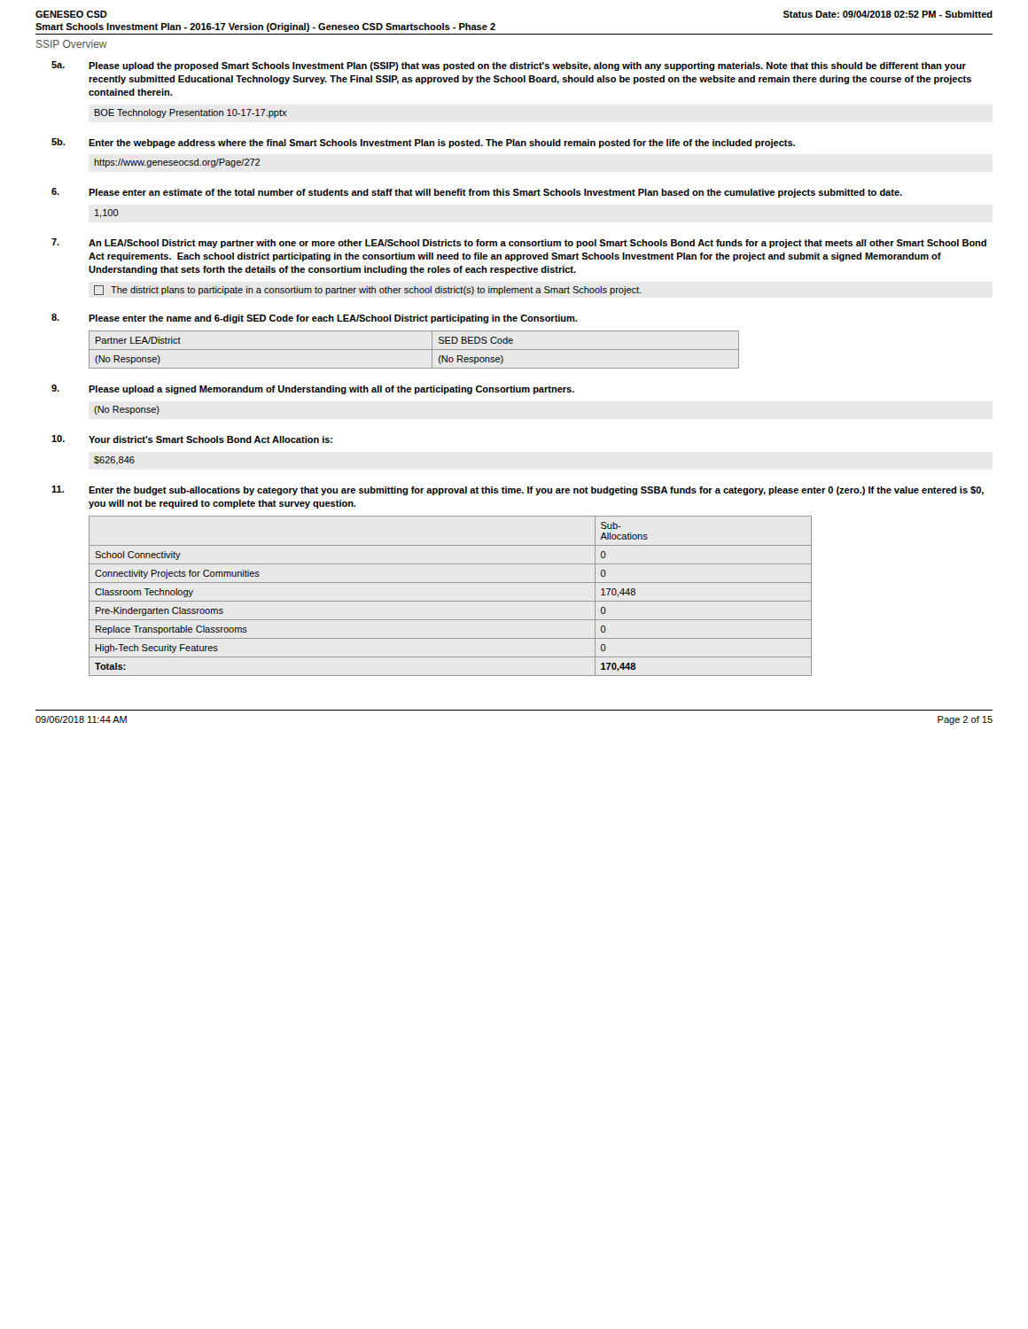GENESEO CSD
Status Date: 09/04/2018 02:52 PM - Submitted
Smart Schools Investment Plan - 2016-17 Version (Original) - Geneseo CSD Smartschools - Phase 2
SSIP Overview
5a.
Please upload the proposed Smart Schools Investment Plan (SSIP) that was posted on the district's website, along with any supporting materials. Note that this should be different than your recently submitted Educational Technology Survey. The Final SSIP, as approved by the School Board, should also be posted on the website and remain there during the course of the projects contained therein.
BOE Technology Presentation 10-17-17.pptx
5b.
Enter the webpage address where the final Smart Schools Investment Plan is posted. The Plan should remain posted for the life of the included projects.
https://www.geneseocsd.org/Page/272
6.
Please enter an estimate of the total number of students and staff that will benefit from this Smart Schools Investment Plan based on the cumulative projects submitted to date.
1,100
7.
An LEA/School District may partner with one or more other LEA/School Districts to form a consortium to pool Smart Schools Bond Act funds for a project that meets all other Smart School Bond Act requirements. Each school district participating in the consortium will need to file an approved Smart Schools Investment Plan for the project and submit a signed Memorandum of Understanding that sets forth the details of the consortium including the roles of each respective district.
The district plans to participate in a consortium to partner with other school district(s) to implement a Smart Schools project.
8.
Please enter the name and 6-digit SED Code for each LEA/School District participating in the Consortium.
| Partner LEA/District | SED BEDS Code |
| --- | --- |
| (No Response) | (No Response) |
9.
Please upload a signed Memorandum of Understanding with all of the participating Consortium partners.
(No Response)
10.
Your district's Smart Schools Bond Act Allocation is:
$626,846
11.
Enter the budget sub-allocations by category that you are submitting for approval at this time. If you are not budgeting SSBA funds for a category, please enter 0 (zero.) If the value entered is $0, you will not be required to complete that survey question.
| | Sub- Allocations |
| --- | --- |
| School Connectivity | 0 |
| Connectivity Projects for Communities | 0 |
| Classroom Technology | 170,448 |
| Pre-Kindergarten Classrooms | 0 |
| Replace Transportable Classrooms | 0 |
| High-Tech Security Features | 0 |
| Totals: | 170,448 |
09/06/2018 11:44 AM
Page 2 of 15